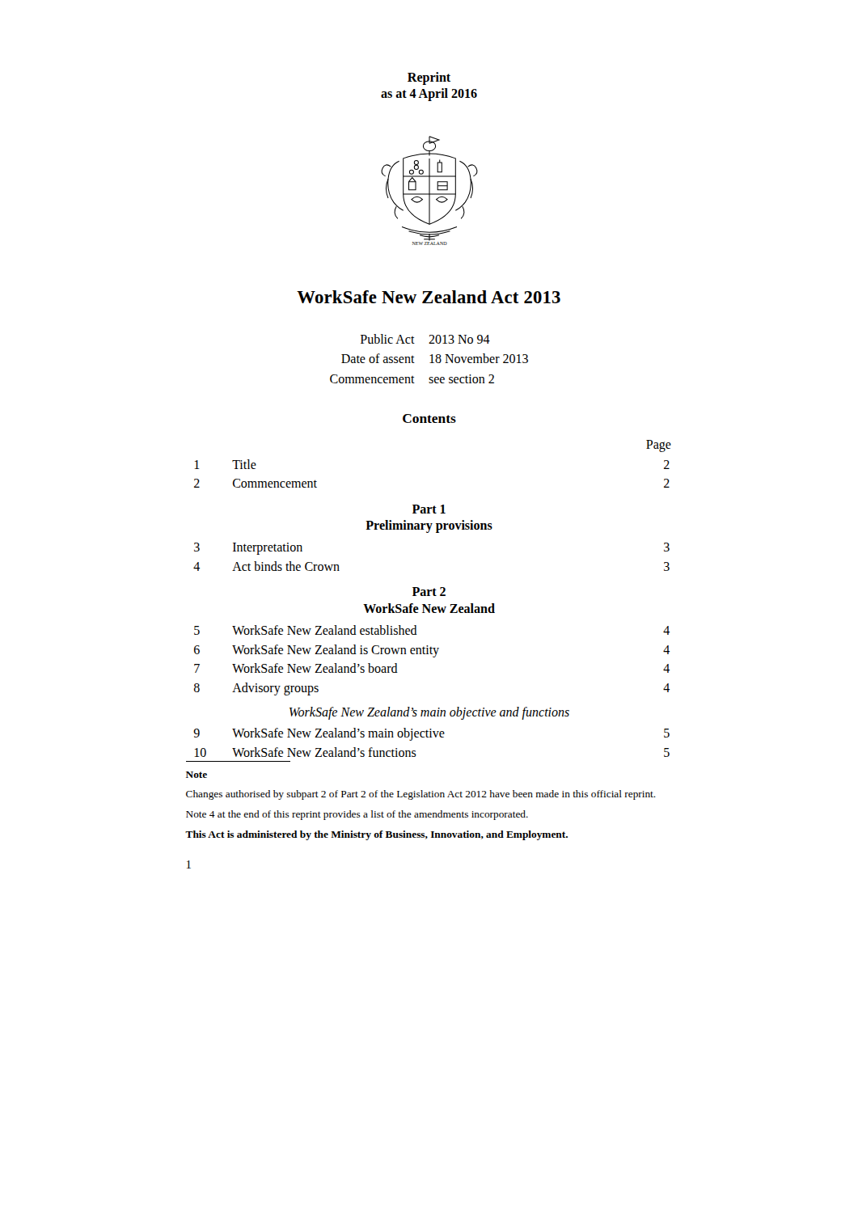Reprint
as at 4 April 2016
WorkSafe New Zealand Act 2013
| Public Act | 2013 No 94 |
| Date of assent | 18 November 2013 |
| Commencement | see section 2 |
Contents
Page
| 1 | Title | 2 |
| 2 | Commencement | 2 |
| Part 1 |
| Preliminary provisions |
| 3 | Interpretation | 3 |
| 4 | Act binds the Crown | 3 |
| Part 2 |
| WorkSafe New Zealand |
| 5 | WorkSafe New Zealand established | 4 |
| 6 | WorkSafe New Zealand is Crown entity | 4 |
| 7 | WorkSafe New Zealand’s board | 4 |
| 8 | Advisory groups | 4 |
| WorkSafe New Zealand’s main objective and functions |
| 9 | WorkSafe New Zealand’s main objective | 5 |
| 10 | WorkSafe New Zealand’s functions | 5 |
Note
Changes authorised by subpart 2 of Part 2 of the Legislation Act 2012 have been made in this official reprint.
Note 4 at the end of this reprint provides a list of the amendments incorporated.
This Act is administered by the Ministry of Business, Innovation, and Employment.
1